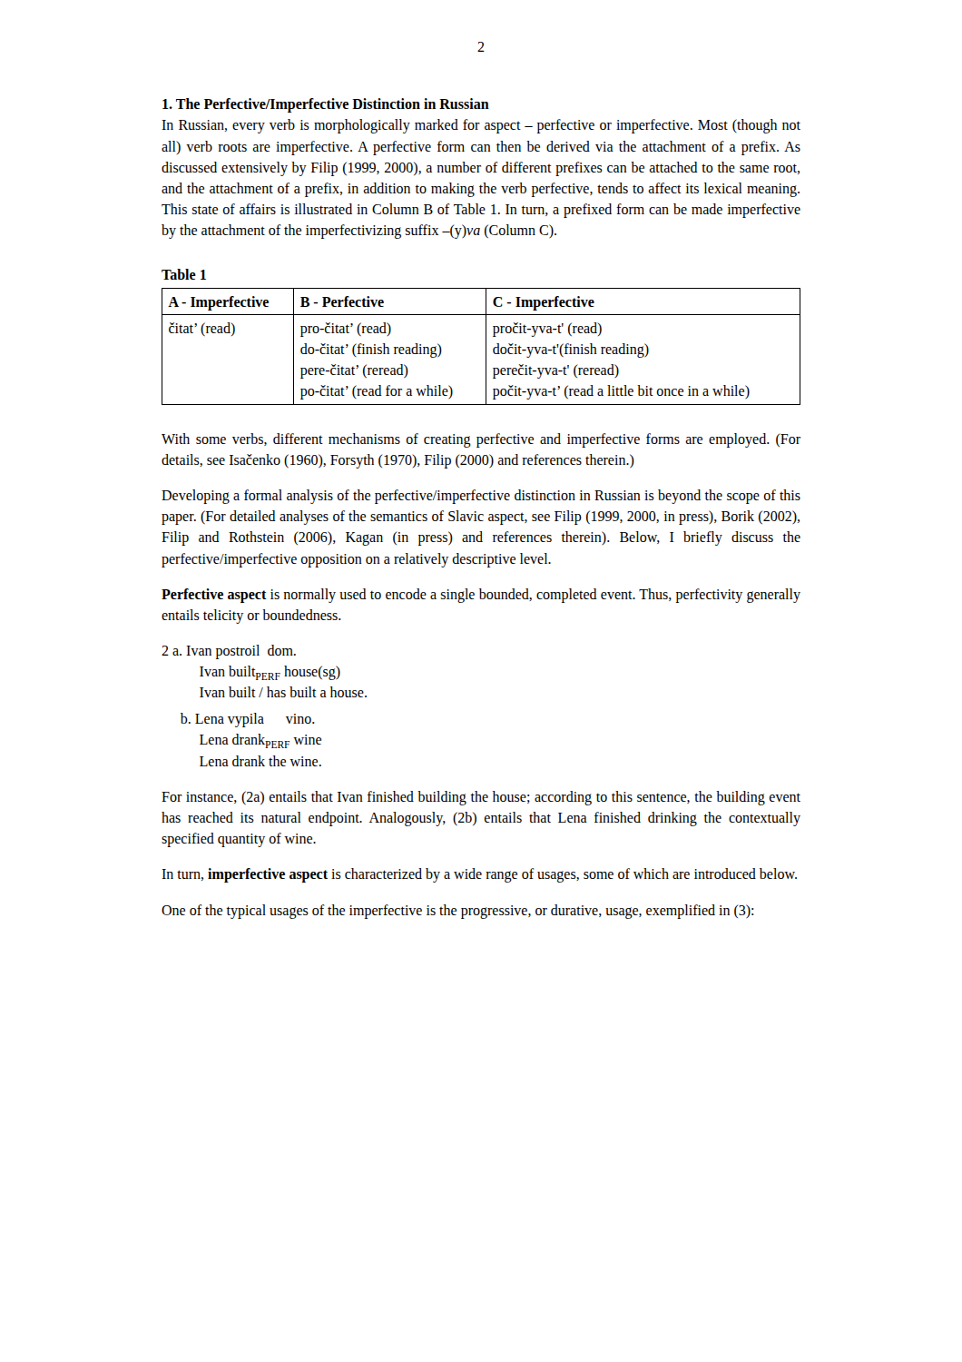2
1. The Perfective/Imperfective Distinction in Russian
In Russian, every verb is morphologically marked for aspect – perfective or imperfective. Most (though not all) verb roots are imperfective. A perfective form can then be derived via the attachment of a prefix. As discussed extensively by Filip (1999, 2000), a number of different prefixes can be attached to the same root, and the attachment of a prefix, in addition to making the verb perfective, tends to affect its lexical meaning. This state of affairs is illustrated in Column B of Table 1. In turn, a prefixed form can be made imperfective by the attachment of the imperfectivizing suffix –(y)va (Column C).
Table 1
| A - Imperfective | B - Perfective | C - Imperfective |
| --- | --- | --- |
| čitat’ (read) | pro-čitat’ (read) do-čitat’ (finish reading) pere-čitat’ (reread) po-čitat’ (read for a while) | pročit-yva-t' (read) dočit-yva-t'(finish reading) perečit-yva-t' (reread) počit-yva-t’ (read a little bit once in a while) |
With some verbs, different mechanisms of creating perfective and imperfective forms are employed. (For details, see Isačenko (1960), Forsyth (1970), Filip (2000) and references therein.)
Developing a formal analysis of the perfective/imperfective distinction in Russian is beyond the scope of this paper. (For detailed analyses of the semantics of Slavic aspect, see Filip (1999, 2000, in press), Borik (2002), Filip and Rothstein (2006), Kagan (in press) and references therein). Below, I briefly discuss the perfective/imperfective opposition on a relatively descriptive level.
Perfective aspect is normally used to encode a single bounded, completed event. Thus, perfectivity generally entails telicity or boundedness.
2 a. Ivan postroil dom.
Ivan builtPERF house(sg)
Ivan built / has built a house.
b. Lena vypila vino.
Lena drankPERF wine
Lena drank the wine.
For instance, (2a) entails that Ivan finished building the house; according to this sentence, the building event has reached its natural endpoint. Analogously, (2b) entails that Lena finished drinking the contextually specified quantity of wine.
In turn, imperfective aspect is characterized by a wide range of usages, some of which are introduced below.
One of the typical usages of the imperfective is the progressive, or durative, usage, exemplified in (3):